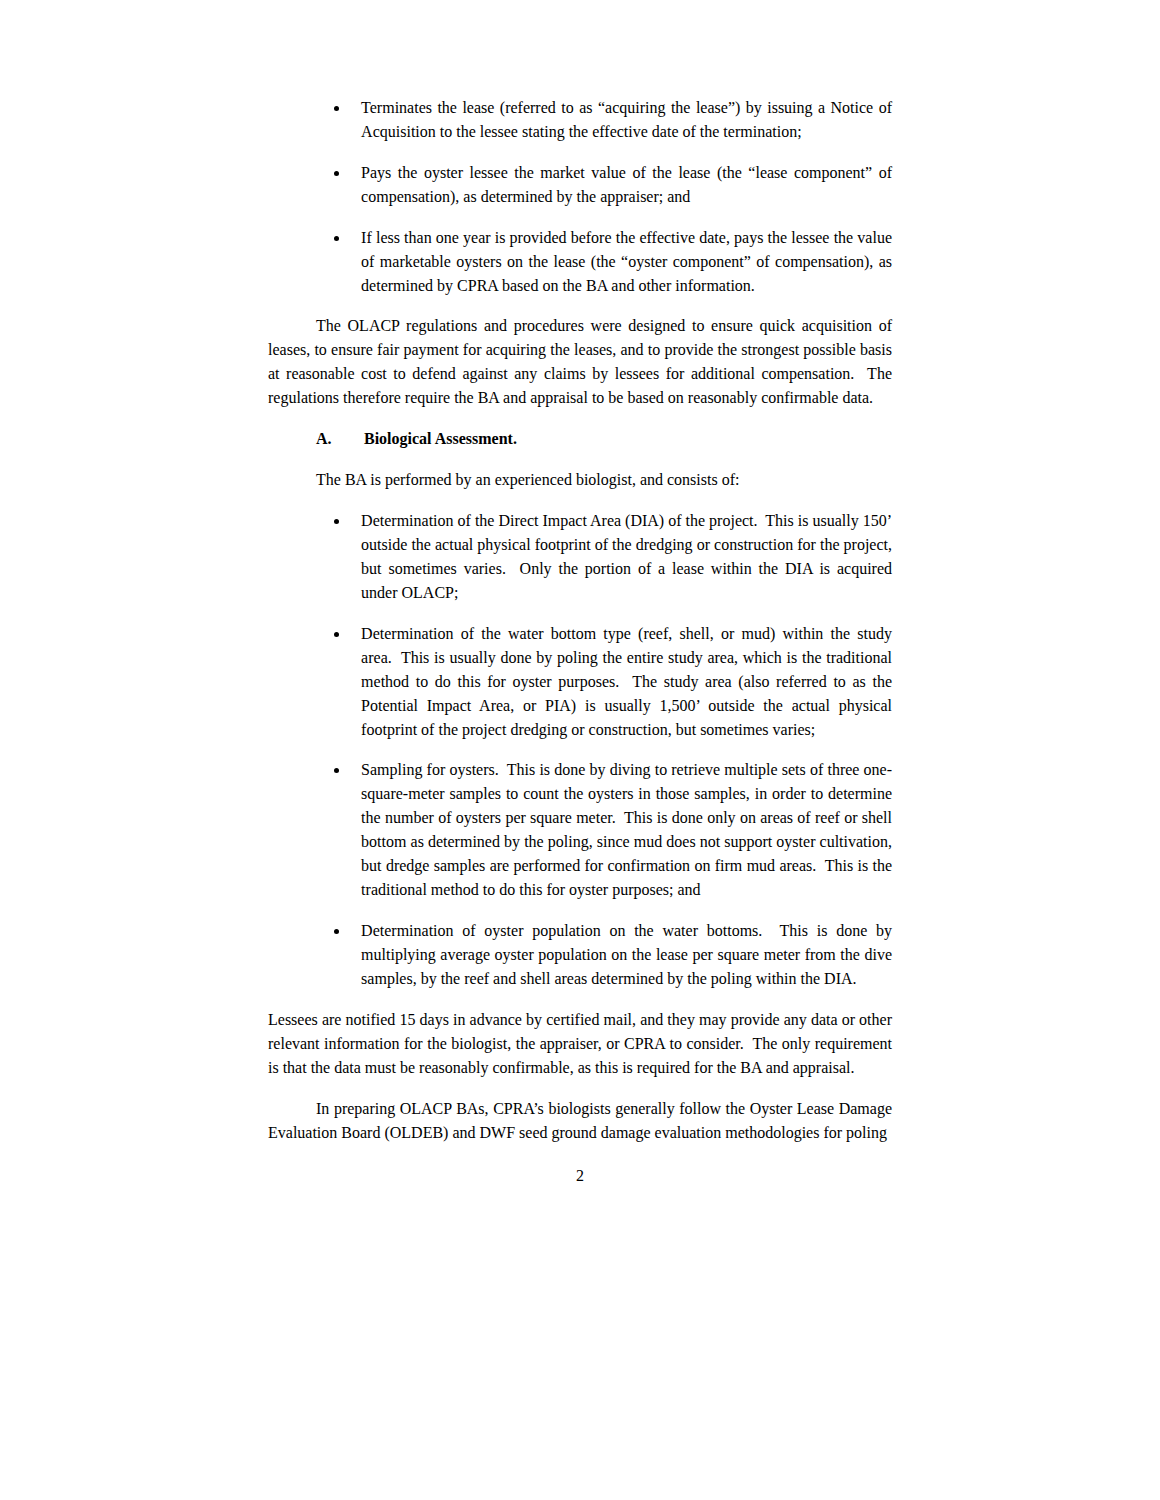Terminates the lease (referred to as “acquiring the lease”) by issuing a Notice of Acquisition to the lessee stating the effective date of the termination;
Pays the oyster lessee the market value of the lease (the “lease component” of compensation), as determined by the appraiser; and
If less than one year is provided before the effective date, pays the lessee the value of marketable oysters on the lease (the “oyster component” of compensation), as determined by CPRA based on the BA and other information.
The OLACP regulations and procedures were designed to ensure quick acquisition of leases, to ensure fair payment for acquiring the leases, and to provide the strongest possible basis at reasonable cost to defend against any claims by lessees for additional compensation. The regulations therefore require the BA and appraisal to be based on reasonably confirmable data.
A. Biological Assessment.
The BA is performed by an experienced biologist, and consists of:
Determination of the Direct Impact Area (DIA) of the project. This is usually 150’ outside the actual physical footprint of the dredging or construction for the project, but sometimes varies. Only the portion of a lease within the DIA is acquired under OLACP;
Determination of the water bottom type (reef, shell, or mud) within the study area. This is usually done by poling the entire study area, which is the traditional method to do this for oyster purposes. The study area (also referred to as the Potential Impact Area, or PIA) is usually 1,500’ outside the actual physical footprint of the project dredging or construction, but sometimes varies;
Sampling for oysters. This is done by diving to retrieve multiple sets of three one-square-meter samples to count the oysters in those samples, in order to determine the number of oysters per square meter. This is done only on areas of reef or shell bottom as determined by the poling, since mud does not support oyster cultivation, but dredge samples are performed for confirmation on firm mud areas. This is the traditional method to do this for oyster purposes; and
Determination of oyster population on the water bottoms. This is done by multiplying average oyster population on the lease per square meter from the dive samples, by the reef and shell areas determined by the poling within the DIA.
Lessees are notified 15 days in advance by certified mail, and they may provide any data or other relevant information for the biologist, the appraiser, or CPRA to consider. The only requirement is that the data must be reasonably confirmable, as this is required for the BA and appraisal.
In preparing OLACP BAs, CPRA’s biologists generally follow the Oyster Lease Damage Evaluation Board (OLDEB) and DWF seed ground damage evaluation methodologies for poling
2